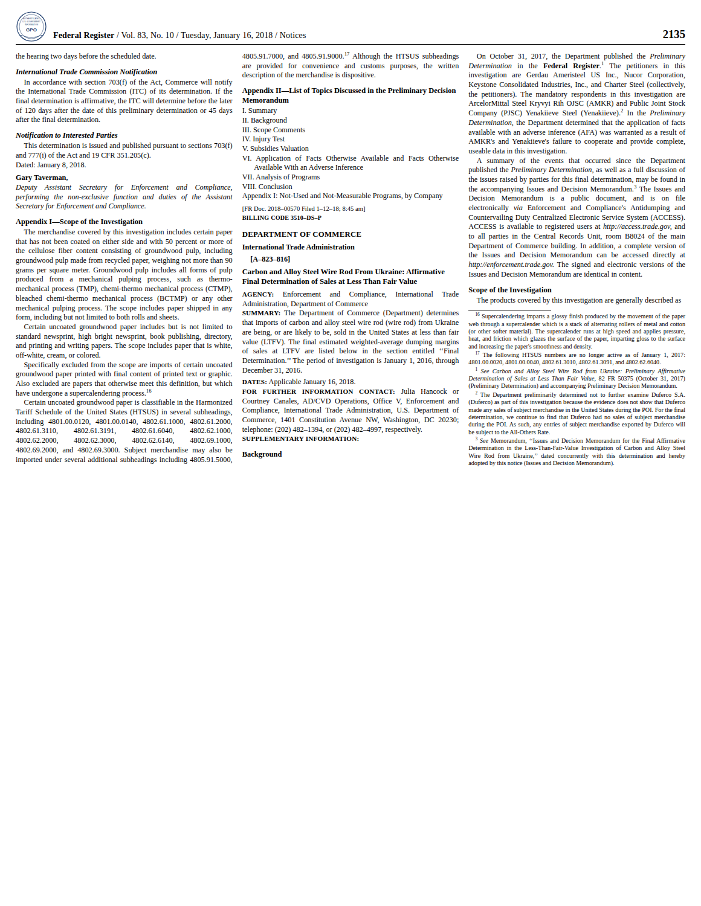AUTHENTICATED U.S. GOVERNMENT INFORMATION GPO
Federal Register / Vol. 83, No. 10 / Tuesday, January 16, 2018 / Notices
2135
the hearing two days before the scheduled date.
International Trade Commission Notification
In accordance with section 703(f) of the Act, Commerce will notify the International Trade Commission (ITC) of its determination. If the final determination is affirmative, the ITC will determine before the later of 120 days after the date of this preliminary determination or 45 days after the final determination.
Notification to Interested Parties
This determination is issued and published pursuant to sections 703(f) and 777(i) of the Act and 19 CFR 351.205(c).
Dated: January 8, 2018.
Gary Taverman,
Deputy Assistant Secretary for Enforcement and Compliance, performing the non-exclusive function and duties of the Assistant Secretary for Enforcement and Compliance.
Appendix I—Scope of the Investigation
The merchandise covered by this investigation includes certain paper that has not been coated on either side and with 50 percent or more of the cellulose fiber content consisting of groundwood pulp, including groundwood pulp made from recycled paper, weighing not more than 90 grams per square meter. Groundwood pulp includes all forms of pulp produced from a mechanical pulping process, such as thermo-mechanical process (TMP), chemi-thermo mechanical process (CTMP), bleached chemi-thermo mechanical process (BCTMP) or any other mechanical pulping process. The scope includes paper shipped in any form, including but not limited to both rolls and sheets.
Certain uncoated groundwood paper includes but is not limited to standard newsprint, high bright newsprint, book publishing, directory, and printing and writing papers. The scope includes paper that is white, off-white, cream, or colored.
Specifically excluded from the scope are imports of certain uncoated groundwood paper printed with final content of printed text or graphic. Also excluded are papers that otherwise meet this definition, but which have undergone a supercalendering process.16
Certain uncoated groundwood paper is classifiable in the Harmonized Tariff Schedule of the United States (HTSUS) in several subheadings, including 4801.00.0120, 4801.00.0140, 4802.61.1000, 4802.61.2000, 4802.61.3110, 4802.61.3191, 4802.61.6040, 4802.62.1000, 4802.62.2000, 4802.62.3000, 4802.62.6140, 4802.69.1000, 4802.69.2000, and 4802.69.3000. Subject merchandise may also be imported under several additional subheadings including 4805.91.5000, 4805.91.7000, and 4805.91.9000.17 Although the HTSUS subheadings are provided for convenience and customs purposes, the written description of the merchandise is dispositive.
Appendix II—List of Topics Discussed in the Preliminary Decision Memorandum
I. Summary
II. Background
III. Scope Comments
IV. Injury Test
V. Subsidies Valuation
VI. Application of Facts Otherwise Available and Facts Otherwise Available With an Adverse Inference
VII. Analysis of Programs
VIII. Conclusion
Appendix I: Not-Used and Not-Measurable Programs, by Company
[FR Doc. 2018–00570 Filed 1–12–18; 8:45 am]
BILLING CODE 3510–DS–P
DEPARTMENT OF COMMERCE
International Trade Administration
[A–823–816]
Carbon and Alloy Steel Wire Rod From Ukraine: Affirmative Final Determination of Sales at Less Than Fair Value
AGENCY: Enforcement and Compliance, International Trade Administration, Department of Commerce
SUMMARY: The Department of Commerce (Department) determines that imports of carbon and alloy steel wire rod (wire rod) from Ukraine are being, or are likely to be, sold in the United States at less than fair value (LTFV). The final estimated weighted-average dumping margins of sales at LTFV are listed below in the section entitled ‘‘Final Determination.’’ The period of investigation is January 1, 2016, through December 31, 2016.
DATES: Applicable January 16, 2018.
FOR FURTHER INFORMATION CONTACT: Julia Hancock or Courtney Canales, AD/CVD Operations, Office V, Enforcement and Compliance, International Trade Administration, U.S. Department of Commerce, 1401 Constitution Avenue NW, Washington, DC 20230; telephone: (202) 482–1394, or (202) 482–4997, respectively.
SUPPLEMENTARY INFORMATION:
Background
On October 31, 2017, the Department published the Preliminary Determination in the Federal Register.1 The petitioners in this investigation are Gerdau Ameristeel US Inc., Nucor Corporation, Keystone Consolidated Industries, Inc., and Charter Steel (collectively, the petitioners). The mandatory respondents in this investigation are ArcelorMittal Steel Kryvyi Rih OJSC (AMKR) and Public Joint Stock Company (PJSC) Yenakiieve Steel (Yenakiieve).2 In the Preliminary Determination, the Department determined that the application of facts available with an adverse inference (AFA) was warranted as a result of AMKR's and Yenakiieve's failure to cooperate and provide complete, useable data in this investigation.
A summary of the events that occurred since the Department published the Preliminary Determination, as well as a full discussion of the issues raised by parties for this final determination, may be found in the accompanying Issues and Decision Memorandum.3 The Issues and Decision Memorandum is a public document, and is on file electronically via Enforcement and Compliance's Antidumping and Countervailing Duty Centralized Electronic Service System (ACCESS). ACCESS is available to registered users at http://access.trade.gov, and to all parties in the Central Records Unit, room B8024 of the main Department of Commerce building. In addition, a complete version of the Issues and Decision Memorandum can be accessed directly at http://enforcement.trade.gov. The signed and electronic versions of the Issues and Decision Memorandum are identical in content.
Scope of the Investigation
The products covered by this investigation are generally described as
16 Supercalendering imparts a glossy finish produced by the movement of the paper web through a supercalender which is a stack of alternating rollers of metal and cotton (or other softer material). The supercalender runs at high speed and applies pressure, heat, and friction which glazes the surface of the paper, imparting gloss to the surface and increasing the paper's smoothness and density.
17 The following HTSUS numbers are no longer active as of January 1, 2017: 4801.00.0020, 4801.00.0040, 4802.61.3010, 4802.61.3091, and 4802.62.6040.
1 See Carbon and Alloy Steel Wire Rod from Ukraine: Preliminary Affirmative Determination of Sales at Less Than Fair Value, 82 FR 50375 (October 31, 2017) (Preliminary Determination) and accompanying Preliminary Decision Memorandum.
2 The Department preliminarily determined not to further examine Duferco S.A. (Duferco) as part of this investigation because the evidence does not show that Duferco made any sales of subject merchandise in the United States during the POI. For the final determination, we continue to find that Duferco had no sales of subject merchandise during the POI. As such, any entries of subject merchandise exported by Duferco will be subject to the All-Others Rate.
3 See Memorandum, ‘‘Issues and Decision Memorandum for the Final Affirmative Determination in the Less-Than-Fair-Value Investigation of Carbon and Alloy Steel Wire Rod from Ukraine,’’ dated concurrently with this determination and hereby adopted by this notice (Issues and Decision Memorandum).